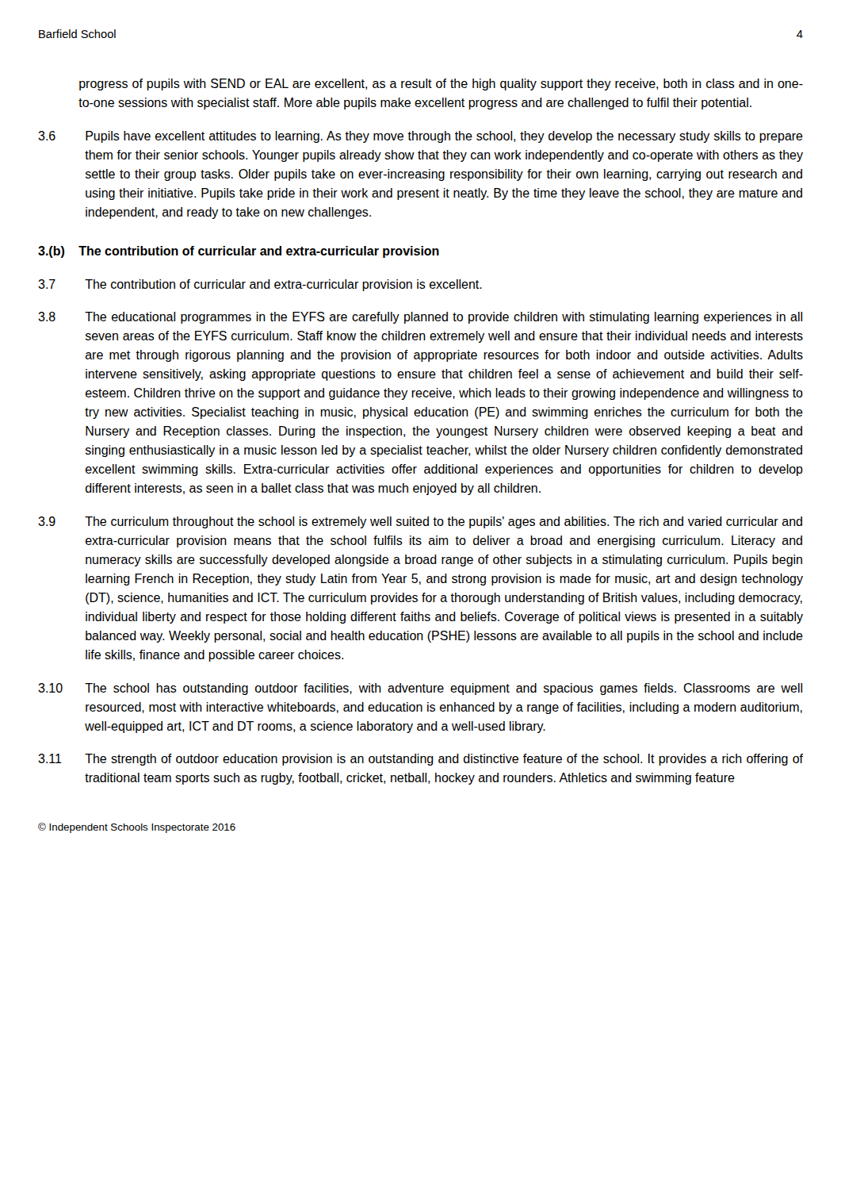Barfield School
4
progress of pupils with SEND or EAL are excellent, as a result of the high quality support they receive, both in class and in one-to-one sessions with specialist staff. More able pupils make excellent progress and are challenged to fulfil their potential.
3.6
Pupils have excellent attitudes to learning. As they move through the school, they develop the necessary study skills to prepare them for their senior schools. Younger pupils already show that they can work independently and co-operate with others as they settle to their group tasks. Older pupils take on ever-increasing responsibility for their own learning, carrying out research and using their initiative. Pupils take pride in their work and present it neatly. By the time they leave the school, they are mature and independent, and ready to take on new challenges.
3.(b) The contribution of curricular and extra-curricular provision
3.7
The contribution of curricular and extra-curricular provision is excellent.
3.8
The educational programmes in the EYFS are carefully planned to provide children with stimulating learning experiences in all seven areas of the EYFS curriculum. Staff know the children extremely well and ensure that their individual needs and interests are met through rigorous planning and the provision of appropriate resources for both indoor and outside activities. Adults intervene sensitively, asking appropriate questions to ensure that children feel a sense of achievement and build their self-esteem. Children thrive on the support and guidance they receive, which leads to their growing independence and willingness to try new activities. Specialist teaching in music, physical education (PE) and swimming enriches the curriculum for both the Nursery and Reception classes. During the inspection, the youngest Nursery children were observed keeping a beat and singing enthusiastically in a music lesson led by a specialist teacher, whilst the older Nursery children confidently demonstrated excellent swimming skills. Extra-curricular activities offer additional experiences and opportunities for children to develop different interests, as seen in a ballet class that was much enjoyed by all children.
3.9
The curriculum throughout the school is extremely well suited to the pupils' ages and abilities. The rich and varied curricular and extra-curricular provision means that the school fulfils its aim to deliver a broad and energising curriculum. Literacy and numeracy skills are successfully developed alongside a broad range of other subjects in a stimulating curriculum. Pupils begin learning French in Reception, they study Latin from Year 5, and strong provision is made for music, art and design technology (DT), science, humanities and ICT. The curriculum provides for a thorough understanding of British values, including democracy, individual liberty and respect for those holding different faiths and beliefs. Coverage of political views is presented in a suitably balanced way. Weekly personal, social and health education (PSHE) lessons are available to all pupils in the school and include life skills, finance and possible career choices.
3.10
The school has outstanding outdoor facilities, with adventure equipment and spacious games fields. Classrooms are well resourced, most with interactive whiteboards, and education is enhanced by a range of facilities, including a modern auditorium, well-equipped art, ICT and DT rooms, a science laboratory and a well-used library.
3.11
The strength of outdoor education provision is an outstanding and distinctive feature of the school. It provides a rich offering of traditional team sports such as rugby, football, cricket, netball, hockey and rounders. Athletics and swimming feature
© Independent Schools Inspectorate 2016